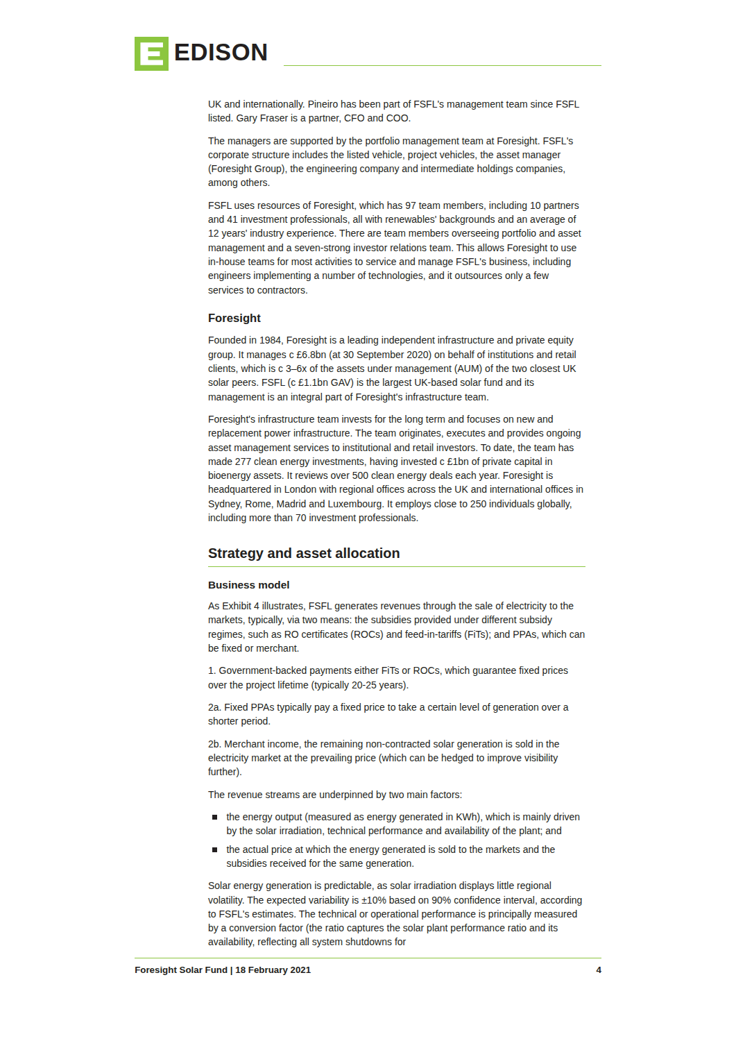EDISON
UK and internationally. Pineiro has been part of FSFL's management team since FSFL listed. Gary Fraser is a partner, CFO and COO.
The managers are supported by the portfolio management team at Foresight. FSFL's corporate structure includes the listed vehicle, project vehicles, the asset manager (Foresight Group), the engineering company and intermediate holdings companies, among others.
FSFL uses resources of Foresight, which has 97 team members, including 10 partners and 41 investment professionals, all with renewables' backgrounds and an average of 12 years' industry experience. There are team members overseeing portfolio and asset management and a seven-strong investor relations team. This allows Foresight to use in-house teams for most activities to service and manage FSFL's business, including engineers implementing a number of technologies, and it outsources only a few services to contractors.
Foresight
Founded in 1984, Foresight is a leading independent infrastructure and private equity group. It manages c £6.8bn (at 30 September 2020) on behalf of institutions and retail clients, which is c 3–6x of the assets under management (AUM) of the two closest UK solar peers. FSFL (c £1.1bn GAV) is the largest UK-based solar fund and its management is an integral part of Foresight's infrastructure team.
Foresight's infrastructure team invests for the long term and focuses on new and replacement power infrastructure. The team originates, executes and provides ongoing asset management services to institutional and retail investors. To date, the team has made 277 clean energy investments, having invested c £1bn of private capital in bioenergy assets. It reviews over 500 clean energy deals each year. Foresight is headquartered in London with regional offices across the UK and international offices in Sydney, Rome, Madrid and Luxembourg. It employs close to 250 individuals globally, including more than 70 investment professionals.
Strategy and asset allocation
Business model
As Exhibit 4 illustrates, FSFL generates revenues through the sale of electricity to the markets, typically, via two means: the subsidies provided under different subsidy regimes, such as RO certificates (ROCs) and feed-in-tariffs (FiTs); and PPAs, which can be fixed or merchant.
1. Government-backed payments either FiTs or ROCs, which guarantee fixed prices over the project lifetime (typically 20-25 years).
2a. Fixed PPAs typically pay a fixed price to take a certain level of generation over a shorter period.
2b. Merchant income, the remaining non-contracted solar generation is sold in the electricity market at the prevailing price (which can be hedged to improve visibility further).
The revenue streams are underpinned by two main factors:
the energy output (measured as energy generated in KWh), which is mainly driven by the solar irradiation, technical performance and availability of the plant; and
the actual price at which the energy generated is sold to the markets and the subsidies received for the same generation.
Solar energy generation is predictable, as solar irradiation displays little regional volatility. The expected variability is ±10% based on 90% confidence interval, according to FSFL's estimates. The technical or operational performance is principally measured by a conversion factor (the ratio captures the solar plant performance ratio and its availability, reflecting all system shutdowns for
Foresight Solar Fund | 18 February 2021 4